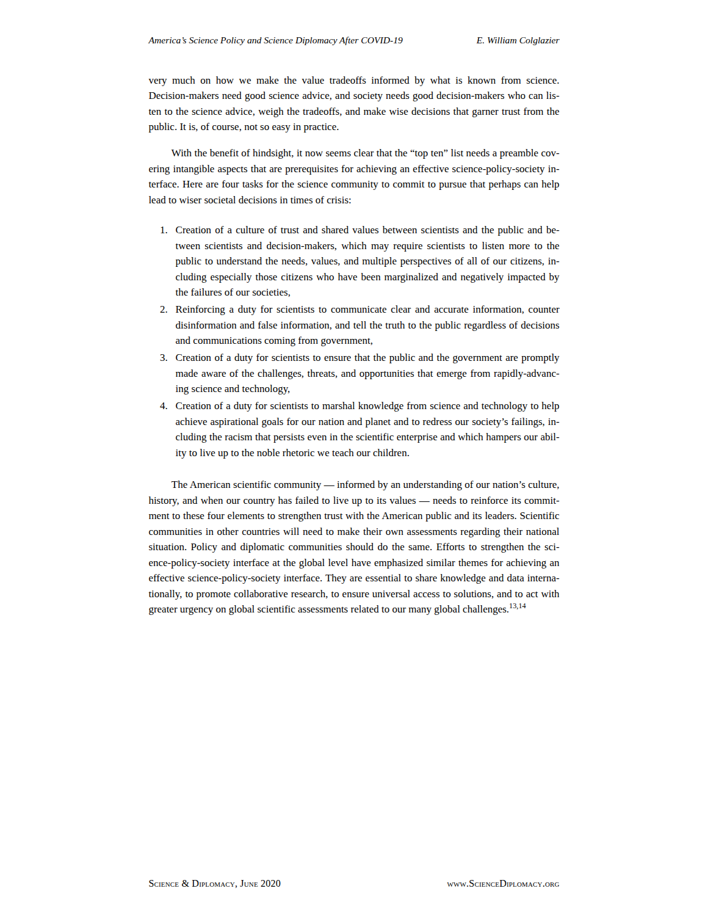America’s Science Policy and Science Diplomacy After COVID-19 E. William Colglazier
very much on how we make the value tradeoffs informed by what is known from science. Decision-makers need good science advice, and society needs good decision-makers who can listen to the science advice, weigh the tradeoffs, and make wise decisions that garner trust from the public. It is, of course, not so easy in practice.
With the benefit of hindsight, it now seems clear that the “top ten” list needs a preamble covering intangible aspects that are prerequisites for achieving an effective science-policy-society interface. Here are four tasks for the science community to commit to pursue that perhaps can help lead to wiser societal decisions in times of crisis:
Creation of a culture of trust and shared values between scientists and the public and between scientists and decision-makers, which may require scientists to listen more to the public to understand the needs, values, and multiple perspectives of all of our citizens, including especially those citizens who have been marginalized and negatively impacted by the failures of our societies,
Reinforcing a duty for scientists to communicate clear and accurate information, counter disinformation and false information, and tell the truth to the public regardless of decisions and communications coming from government,
Creation of a duty for scientists to ensure that the public and the government are promptly made aware of the challenges, threats, and opportunities that emerge from rapidly-advancing science and technology,
Creation of a duty for scientists to marshal knowledge from science and technology to help achieve aspirational goals for our nation and planet and to redress our society’s failings, including the racism that persists even in the scientific enterprise and which hampers our ability to live up to the noble rhetoric we teach our children.
The American scientific community — informed by an understanding of our nation’s culture, history, and when our country has failed to live up to its values — needs to reinforce its commitment to these four elements to strengthen trust with the American public and its leaders. Scientific communities in other countries will need to make their own assessments regarding their national situation. Policy and diplomatic communities should do the same. Efforts to strengthen the science-policy-society interface at the global level have emphasized similar themes for achieving an effective science-policy-society interface. They are essential to share knowledge and data internationally, to promote collaborative research, to ensure universal access to solutions, and to act with greater urgency on global scientific assessments related to our many global challenges.13,14
Science & Diplomacy, June 2020 www.ScienceDiplomacy.org